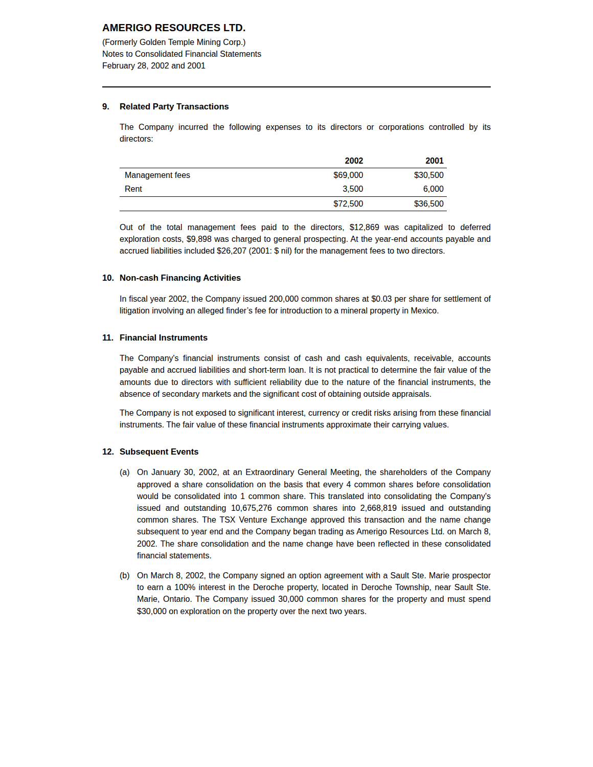AMERIGO RESOURCES LTD.
(Formerly Golden Temple Mining Corp.)
Notes to Consolidated Financial Statements
February 28, 2002 and 2001
9. Related Party Transactions
The Company incurred the following expenses to its directors or corporations controlled by its directors:
| | 2002 | 2001 |
| --- | --- | --- |
| Management fees | $69,000 | $30,500 |
| Rent | 3,500 | 6,000 |
| | $72,500 | $36,500 |
Out of the total management fees paid to the directors, $12,869 was capitalized to deferred exploration costs, $9,898 was charged to general prospecting. At the year-end accounts payable and accrued liabilities included $26,207 (2001: $ nil) for the management fees to two directors.
10. Non-cash Financing Activities
In fiscal year 2002, the Company issued 200,000 common shares at $0.03 per share for settlement of litigation involving an alleged finder’s fee for introduction to a mineral property in Mexico.
11. Financial Instruments
The Company's financial instruments consist of cash and cash equivalents, receivable, accounts payable and accrued liabilities and short-term loan. It is not practical to determine the fair value of the amounts due to directors with sufficient reliability due to the nature of the financial instruments, the absence of secondary markets and the significant cost of obtaining outside appraisals.
The Company is not exposed to significant interest, currency or credit risks arising from these financial instruments. The fair value of these financial instruments approximate their carrying values.
12. Subsequent Events
(a)
On January 30, 2002, at an Extraordinary General Meeting, the shareholders of the Company approved a share consolidation on the basis that every 4 common shares before consolidation would be consolidated into 1 common share. This translated into consolidating the Company's issued and outstanding 10,675,276 common shares into 2,668,819 issued and outstanding common shares. The TSX Venture Exchange approved this transaction and the name change subsequent to year end and the Company began trading as Amerigo Resources Ltd. on March 8, 2002. The share consolidation and the name change have been reflected in these consolidated financial statements.
(b)
On March 8, 2002, the Company signed an option agreement with a Sault Ste. Marie prospector to earn a 100% interest in the Deroche property, located in Deroche Township, near Sault Ste. Marie, Ontario. The Company issued 30,000 common shares for the property and must spend $30,000 on exploration on the property over the next two years.